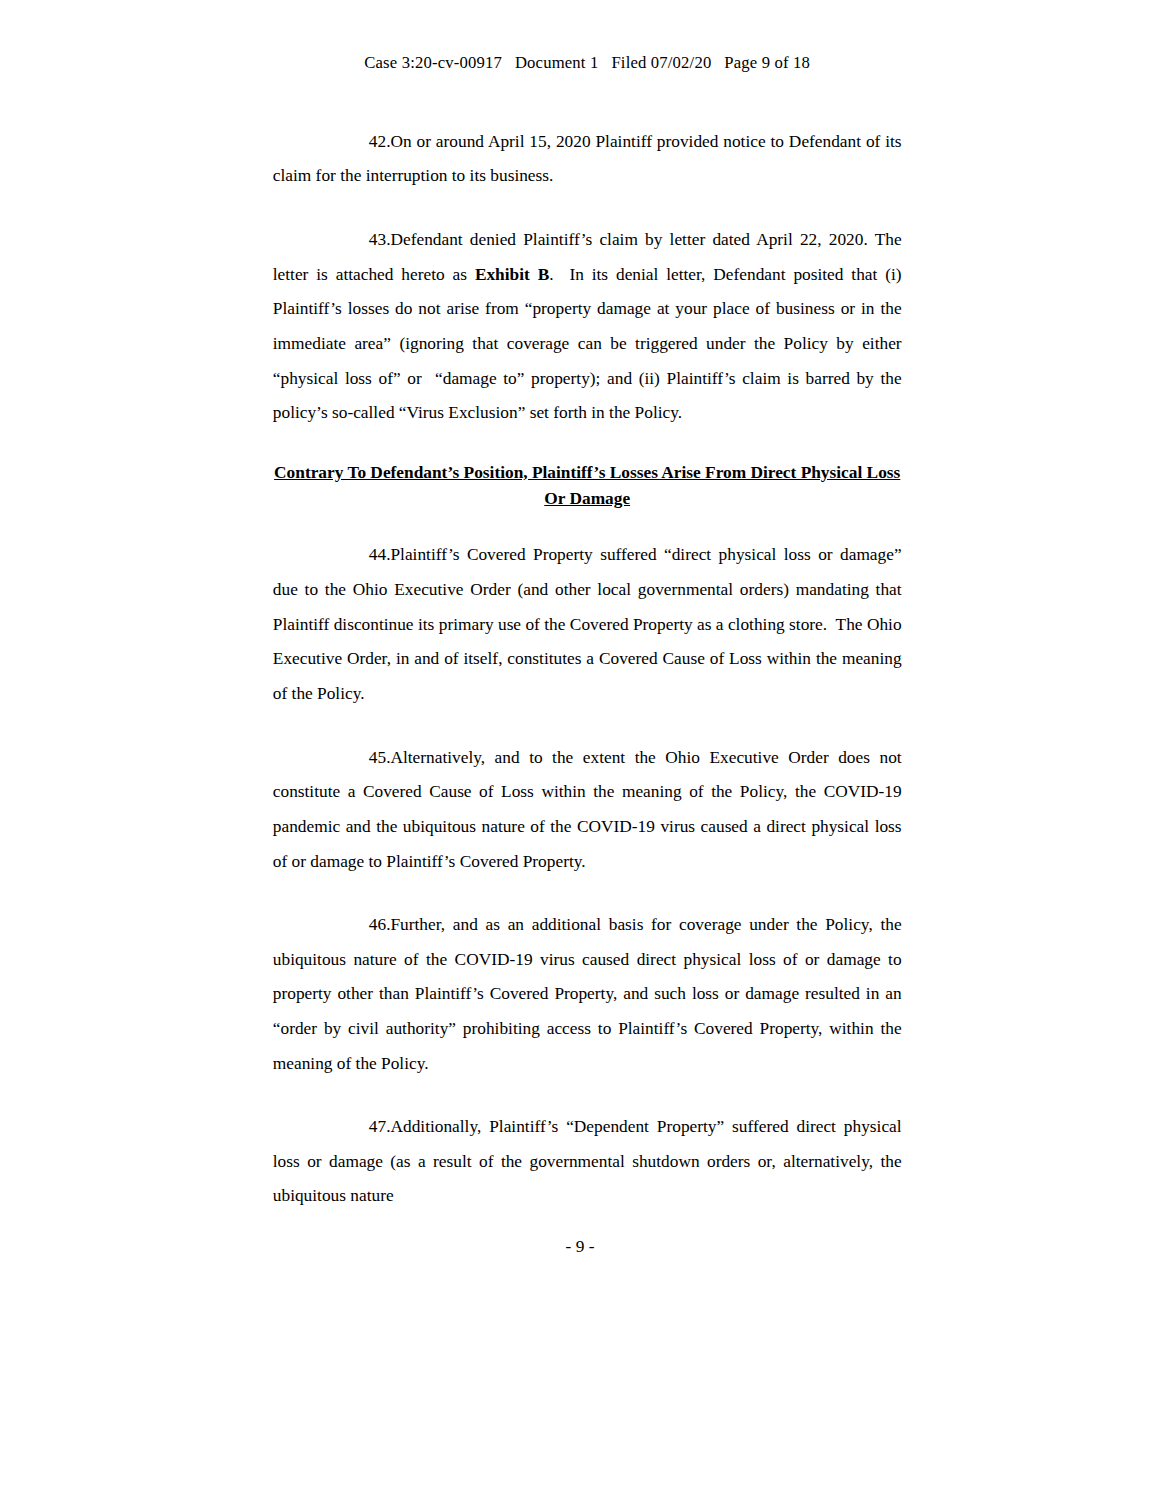Case 3:20-cv-00917 Document 1 Filed 07/02/20 Page 9 of 18
42. On or around April 15, 2020 Plaintiff provided notice to Defendant of its claim for the interruption to its business.
43. Defendant denied Plaintiff’s claim by letter dated April 22, 2020. The letter is attached hereto as Exhibit B. In its denial letter, Defendant posited that (i) Plaintiff’s losses do not arise from “property damage at your place of business or in the immediate area” (ignoring that coverage can be triggered under the Policy by either “physical loss of” or “damage to” property); and (ii) Plaintiff’s claim is barred by the policy’s so-called “Virus Exclusion” set forth in the Policy.
Contrary To Defendant’s Position, Plaintiff’s Losses Arise From Direct Physical Loss Or Damage
44. Plaintiff’s Covered Property suffered “direct physical loss or damage” due to the Ohio Executive Order (and other local governmental orders) mandating that Plaintiff discontinue its primary use of the Covered Property as a clothing store. The Ohio Executive Order, in and of itself, constitutes a Covered Cause of Loss within the meaning of the Policy.
45. Alternatively, and to the extent the Ohio Executive Order does not constitute a Covered Cause of Loss within the meaning of the Policy, the COVID-19 pandemic and the ubiquitous nature of the COVID-19 virus caused a direct physical loss of or damage to Plaintiff’s Covered Property.
46. Further, and as an additional basis for coverage under the Policy, the ubiquitous nature of the COVID-19 virus caused direct physical loss of or damage to property other than Plaintiff’s Covered Property, and such loss or damage resulted in an “order by civil authority” prohibiting access to Plaintiff’s Covered Property, within the meaning of the Policy.
47. Additionally, Plaintiff’s “Dependent Property” suffered direct physical loss or damage (as a result of the governmental shutdown orders or, alternatively, the ubiquitous nature
- 9 -